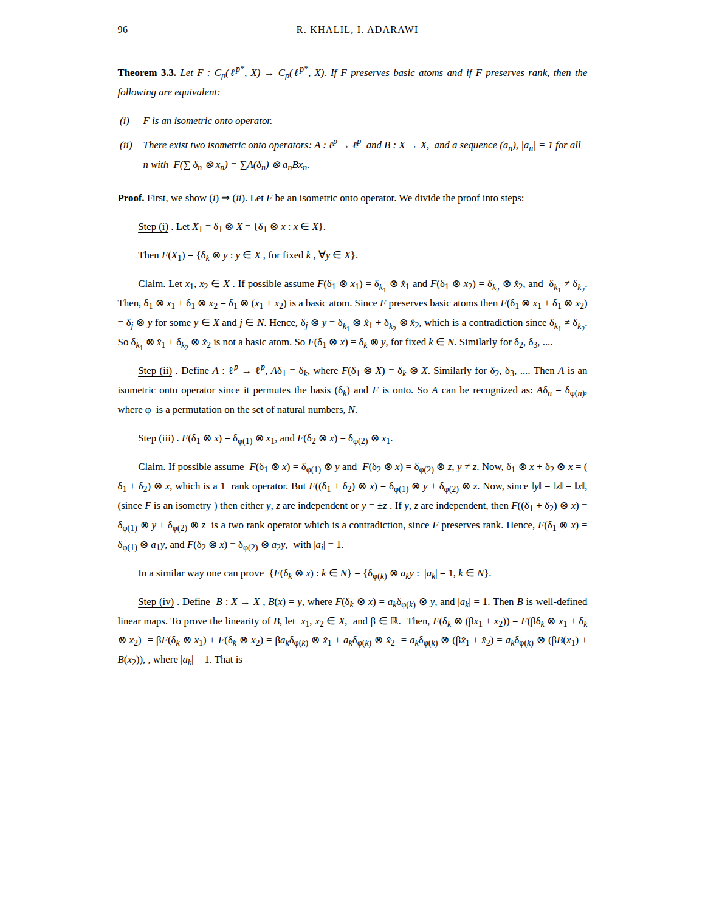96 R. KHALIL, I. ADARAWI
Theorem 3.3. Let F : Cp(ℓp*, X) → Cp(ℓp*, X). If F preserves basic atoms and if F preserves rank, then the following are equivalent:
F is an isometric onto operator.
There exist two isometric onto operators: A : ℓp → ℓp and B : X → X, and a sequence (an), |an| = 1 for all n with F(∑ δn ⊗ xn) = ∑A(δn) ⊗ anBxn.
Proof. First, we show (i) ⇒ (ii). Let F be an isometric onto operator. We divide the proof into steps:
Step (i) . Let X1 = δ1 ⊗ X = {δ1 ⊗ x : x ∈ X}.
Then F(X1) = {δk ⊗ y : y ∈ X , for fixed k , ∀y ∈ X}.
Claim. Let x1, x2 ∈ X . If possible assume F(δ1 ⊗ x1) = δk1 ⊗ x̂1 and F(δ1 ⊗ x2) = δk2 ⊗ x̂2, and δk1 ≠ δk2. Then, δ1 ⊗ x1 + δ1 ⊗ x2 = δ1 ⊗ (x1 + x2) is a basic atom. Since F preserves basic atoms then F(δ1 ⊗ x1 + δ1 ⊗ x2) = δj ⊗ y for some y ∈ X and j ∈ N. Hence, δj ⊗ y = δk1 ⊗ x̂1 + δk2 ⊗ x̂2, which is a contradiction since δk1 ≠ δk2. So δk1 ⊗ x̂1 + δk2 ⊗ x̂2 is not a basic atom. So F(δ1 ⊗ x) = δk ⊗ y, for fixed k ∈ N. Similarly for δ2, δ3, ....
Step (ii) . Define A : ℓp → ℓp, Aδ1 = δk, where F(δ1 ⊗ X) = δk ⊗ X. Similarly for δ2, δ3, .... Then A is an isometric onto operator since it permutes the basis (δk) and F is onto. So A can be recognized as: Aδn = δφ(n), where φ is a permutation on the set of natural numbers, N.
Step (iii) . F(δ1 ⊗ x) = δφ(1) ⊗ x1, and F(δ2 ⊗ x) = δφ(2) ⊗ x1.
Claim. If possible assume F(δ1 ⊗ x) = δφ(1) ⊗ y and F(δ2 ⊗ x) = δφ(2) ⊗ z, y ≠ z. Now, δ1 ⊗ x + δ2 ⊗ x = ( δ1 + δ2) ⊗ x, which is a 1−rank operator. But F((δ1 + δ2) ⊗ x) = δφ(1) ⊗ y + δφ(2) ⊗ z. Now, since ‖y‖ = ‖z‖ = ‖x‖, (since F is an isometry ) then either y, z are independent or y = ±z . If y, z are independent, then F((δ1 + δ2) ⊗ x) = δφ(1) ⊗ y + δφ(2) ⊗ z is a two rank operator which is a contradiction, since F preserves rank. Hence, F(δ1 ⊗ x) = δφ(1) ⊗ a1y, and F(δ2 ⊗ x) = δφ(2) ⊗ a2y, with |ai| = 1.
In a similar way one can prove {F(δk ⊗ x) : k ∈ N} = {δφ(k) ⊗ aky : |ak| = 1, k ∈ N}.
Step (iv) . Define B : X → X , B(x) = y, where F(δk ⊗ x) = akδφ(k) ⊗ y, and |ak| = 1. Then B is well-defined linear maps. To prove the linearity of B, let x1, x2 ∈ X, and β ∈ ℝ. Then, F(δk ⊗ (βx1 + x2)) = F(βδk ⊗ x1 + δk ⊗ x2) = βF(δk ⊗ x1) + F(δk ⊗ x2) = βakδφ(k) ⊗ x̂1 + akδφ(k) ⊗ x̂2 = akδφ(k) ⊗ (βx̂1 + x̂2) = akδφ(k) ⊗ (βB(x1) + B(x2)), , where |ak| = 1. That is